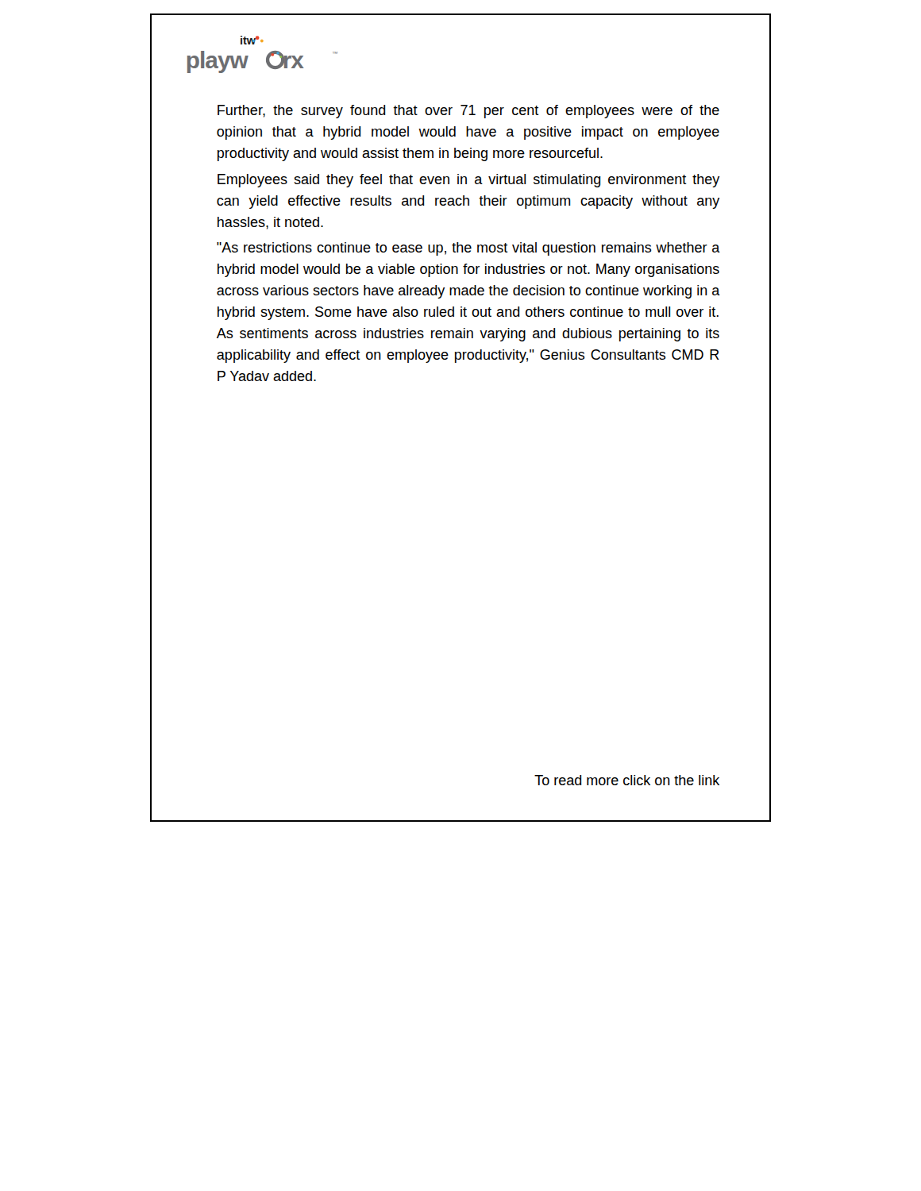itw playw rx ™
Further, the survey found that over 71 per cent of employees were of the opinion that a hybrid model would have a positive impact on employee productivity and would assist them in being more resourceful.
Employees said they feel that even in a virtual stimulating environment they can yield effective results and reach their optimum capacity without any hassles, it noted.
"As restrictions continue to ease up, the most vital question remains whether a hybrid model would be a viable option for industries or not. Many organisations across various sectors have already made the decision to continue working in a hybrid system. Some have also ruled it out and others continue to mull over it. As sentiments across industries remain varying and dubious pertaining to its applicability and effect on employee productivity," Genius Consultants CMD R P Yadav added.
To read more click on the link